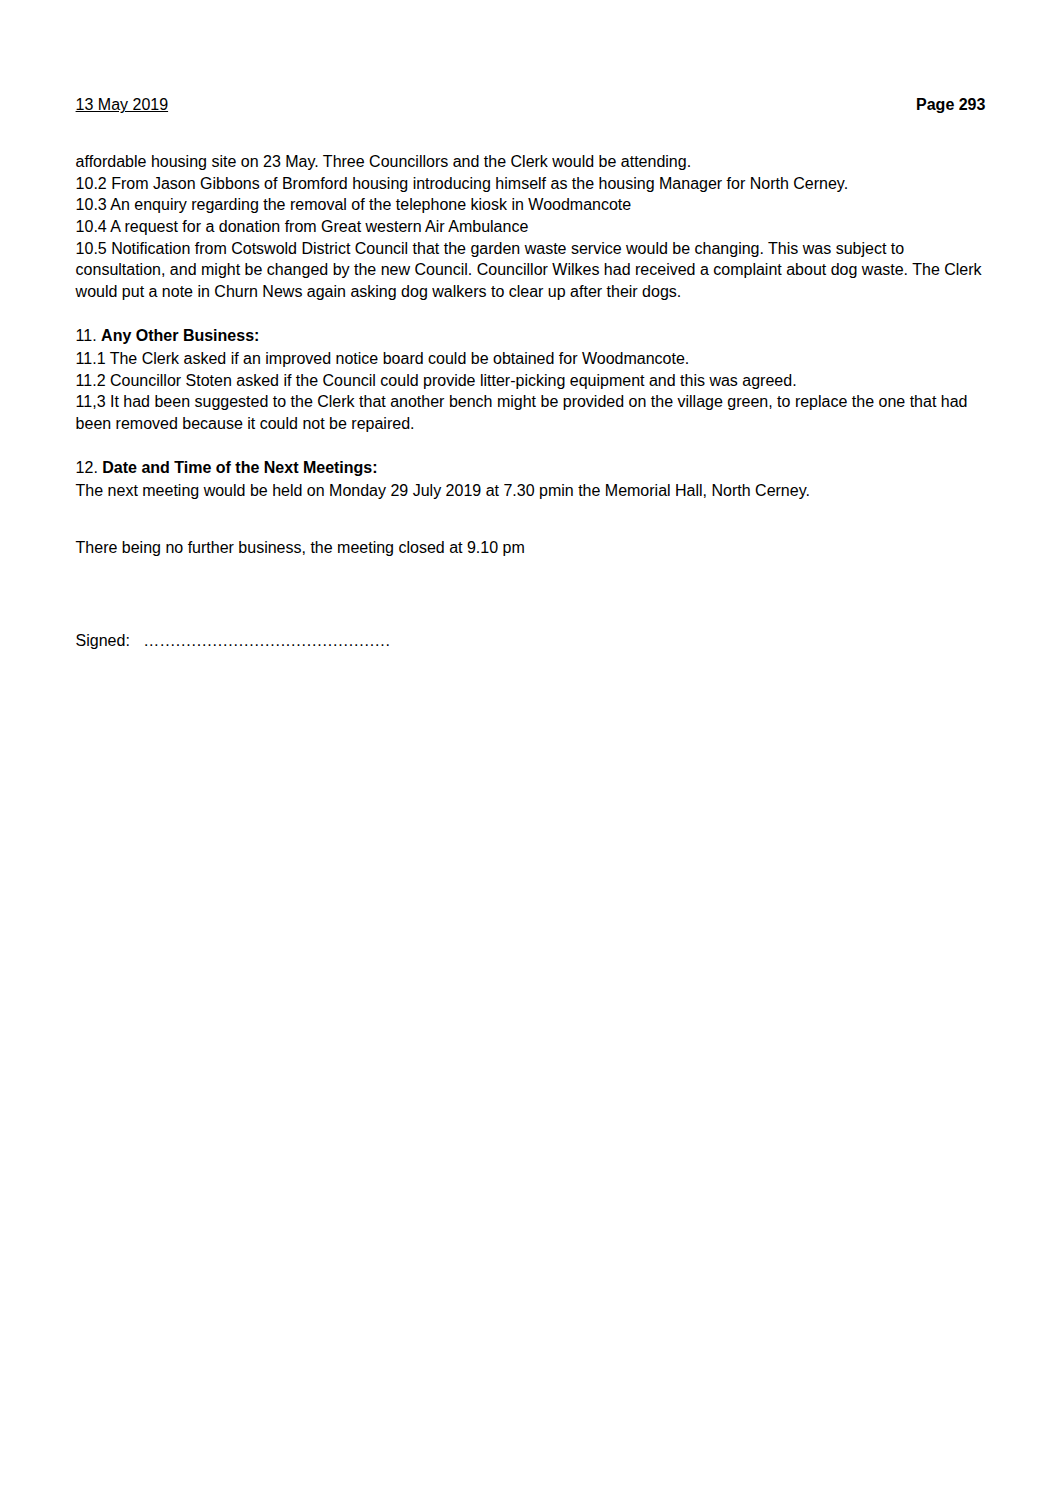13 May 2019 Page 293
affordable housing site on 23 May. Three Councillors and the Clerk would be attending.
10.2 From Jason Gibbons of Bromford housing introducing himself as the housing Manager for North Cerney.
10.3 An enquiry regarding the removal of the telephone kiosk in Woodmancote
10.4 A request for a donation from Great western Air Ambulance
10.5 Notification from Cotswold District Council that the garden waste service would be changing. This was subject to consultation, and might be changed by the new Council. Councillor Wilkes had received a complaint about dog waste. The Clerk would put a note in Churn News again asking dog walkers to clear up after their dogs.
11. Any Other Business:
11.1 The Clerk asked if an improved notice board could be obtained for Woodmancote.
11.2 Councillor Stoten asked if the Council could provide litter-picking equipment and this was agreed.
11,3 It had been suggested to the Clerk that another bench might be provided on the village green, to replace the one that had been removed because it could not be repaired.
12. Date and Time of the Next Meetings:
The next meeting would be held on Monday 29 July 2019 at 7.30 pmin the Memorial Hall, North Cerney.
There being no further business, the meeting closed at 9.10 pm
Signed: …............................................